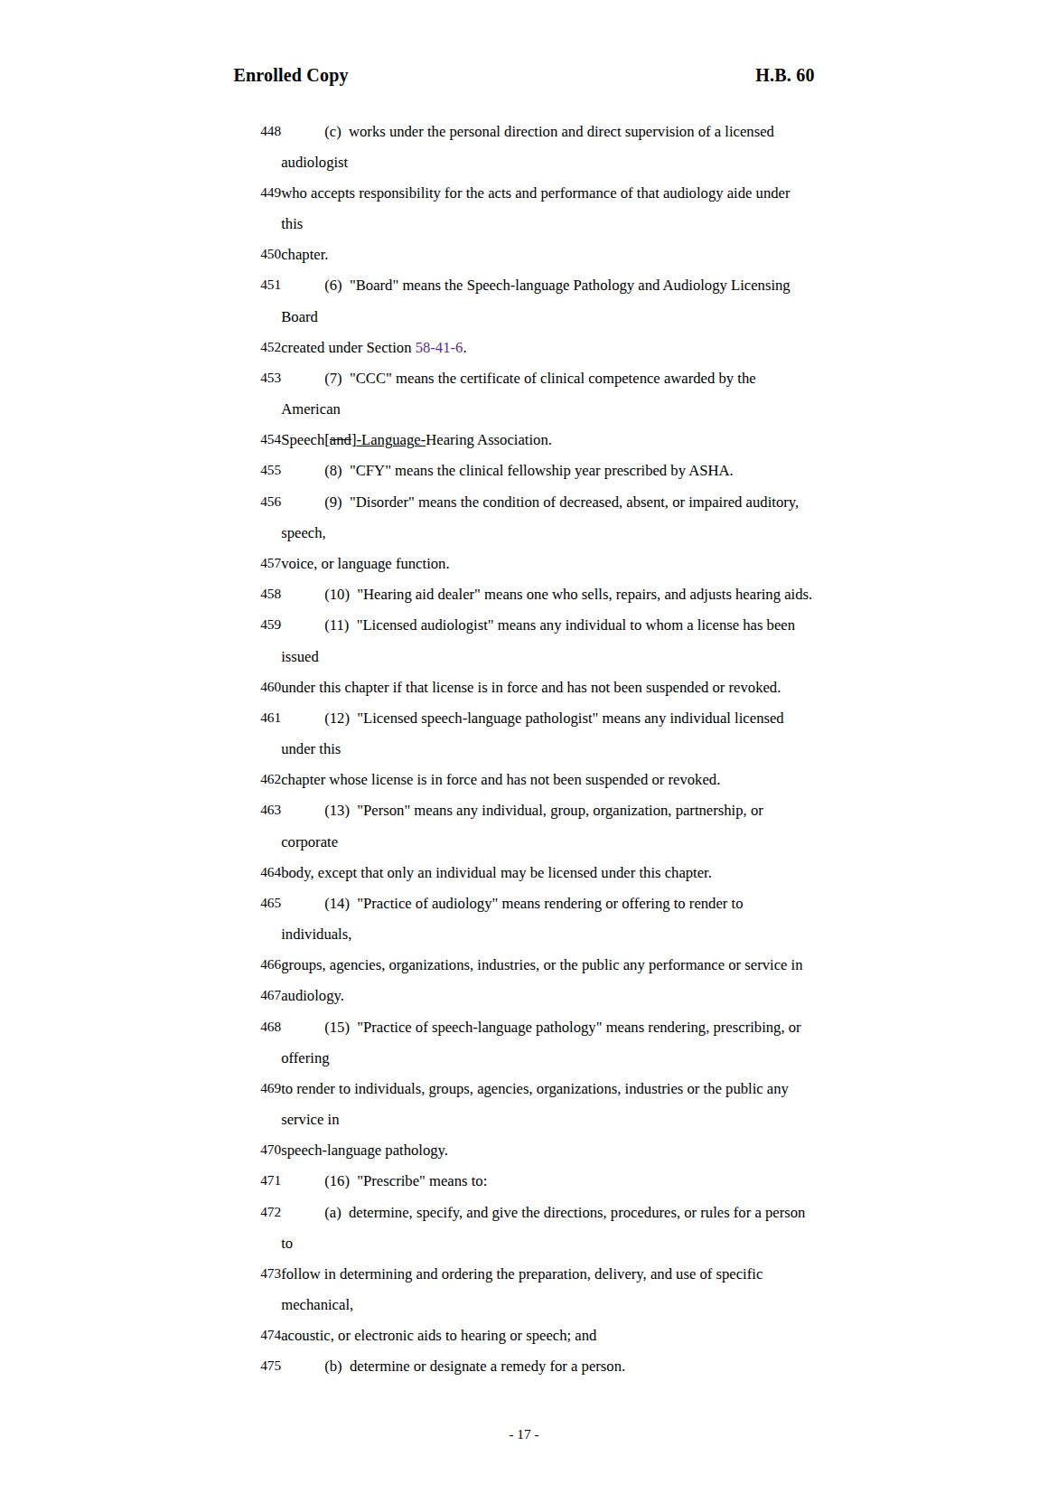Enrolled Copy H.B. 60
| 448 | (c) works under the personal direction and direct supervision of a licensed audiologist |
| 449 | who accepts responsibility for the acts and performance of that audiology aide under this |
| 450 | chapter. |
| 451 | (6) "Board" means the Speech-language Pathology and Audiology Licensing Board |
| 452 | created under Section 58-41-6 . |
| 453 | (7) "CCC" means the certificate of clinical competence awarded by the American |
| 454 | Speech[ and ] -Language- Hearing Association. |
| 455 | (8) "CFY" means the clinical fellowship year prescribed by ASHA. |
| 456 | (9) "Disorder" means the condition of decreased, absent, or impaired auditory, speech, |
| 457 | voice, or language function. |
| 458 | (10) "Hearing aid dealer" means one who sells, repairs, and adjusts hearing aids. |
| 459 | (11) "Licensed audiologist" means any individual to whom a license has been issued |
| 460 | under this chapter if that license is in force and has not been suspended or revoked. |
| 461 | (12) "Licensed speech-language pathologist" means any individual licensed under this |
| 462 | chapter whose license is in force and has not been suspended or revoked. |
| 463 | (13) "Person" means any individual, group, organization, partnership, or corporate |
| 464 | body, except that only an individual may be licensed under this chapter. |
| 465 | (14) "Practice of audiology" means rendering or offering to render to individuals, |
| 466 | groups, agencies, organizations, industries, or the public any performance or service in |
| 467 | audiology. |
| 468 | (15) "Practice of speech-language pathology" means rendering, prescribing, or offering |
| 469 | to render to individuals, groups, agencies, organizations, industries or the public any service in |
| 470 | speech-language pathology. |
| 471 | (16) "Prescribe" means to: |
| 472 | (a) determine, specify, and give the directions, procedures, or rules for a person to |
| 473 | follow in determining and ordering the preparation, delivery, and use of specific mechanical, |
| 474 | acoustic, or electronic aids to hearing or speech; and |
| 475 | (b) determine or designate a remedy for a person. |
- 17 -